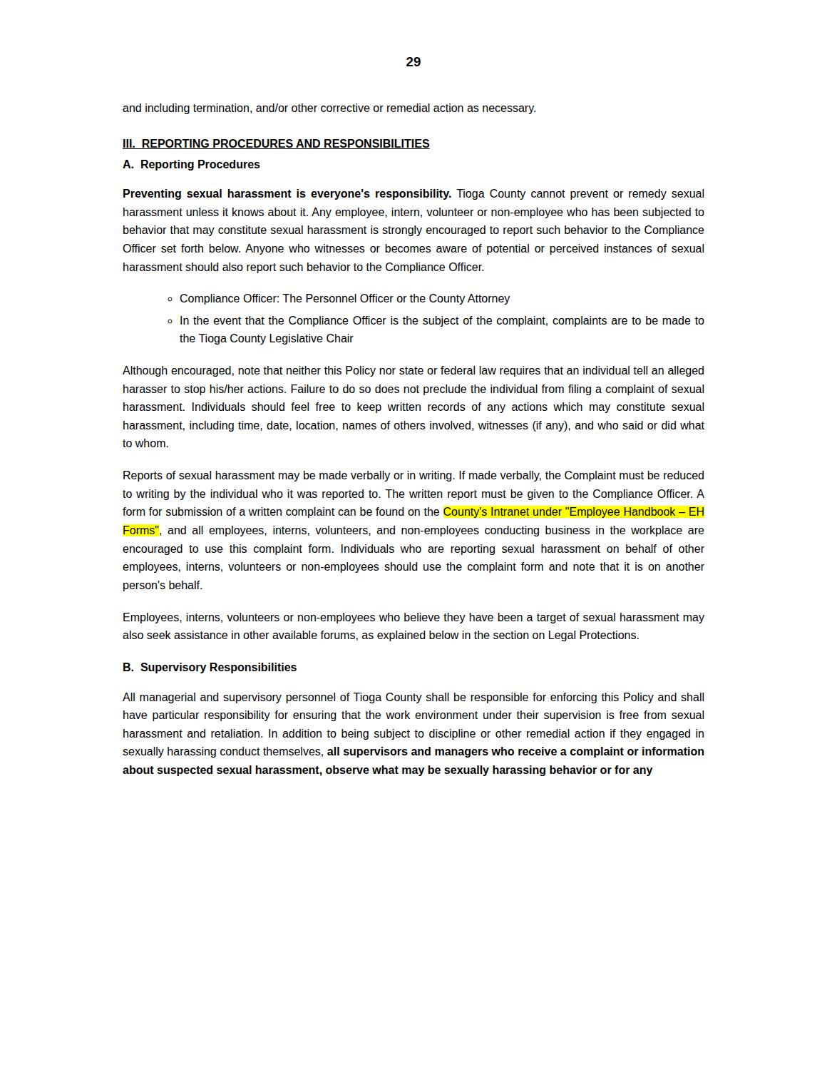29
and including termination, and/or other corrective or remedial action as necessary.
III. REPORTING PROCEDURES AND RESPONSIBILITIES
A. Reporting Procedures
Preventing sexual harassment is everyone's responsibility. Tioga County cannot prevent or remedy sexual harassment unless it knows about it. Any employee, intern, volunteer or non-employee who has been subjected to behavior that may constitute sexual harassment is strongly encouraged to report such behavior to the Compliance Officer set forth below. Anyone who witnesses or becomes aware of potential or perceived instances of sexual harassment should also report such behavior to the Compliance Officer.
Compliance Officer: The Personnel Officer or the County Attorney
In the event that the Compliance Officer is the subject of the complaint, complaints are to be made to the Tioga County Legislative Chair
Although encouraged, note that neither this Policy nor state or federal law requires that an individual tell an alleged harasser to stop his/her actions. Failure to do so does not preclude the individual from filing a complaint of sexual harassment. Individuals should feel free to keep written records of any actions which may constitute sexual harassment, including time, date, location, names of others involved, witnesses (if any), and who said or did what to whom.
Reports of sexual harassment may be made verbally or in writing. If made verbally, the Complaint must be reduced to writing by the individual who it was reported to. The written report must be given to the Compliance Officer. A form for submission of a written complaint can be found on the County's Intranet under "Employee Handbook – EH Forms", and all employees, interns, volunteers, and non-employees conducting business in the workplace are encouraged to use this complaint form. Individuals who are reporting sexual harassment on behalf of other employees, interns, volunteers or non-employees should use the complaint form and note that it is on another person's behalf.
Employees, interns, volunteers or non-employees who believe they have been a target of sexual harassment may also seek assistance in other available forums, as explained below in the section on Legal Protections.
B. Supervisory Responsibilities
All managerial and supervisory personnel of Tioga County shall be responsible for enforcing this Policy and shall have particular responsibility for ensuring that the work environment under their supervision is free from sexual harassment and retaliation. In addition to being subject to discipline or other remedial action if they engaged in sexually harassing conduct themselves, all supervisors and managers who receive a complaint or information about suspected sexual harassment, observe what may be sexually harassing behavior or for any